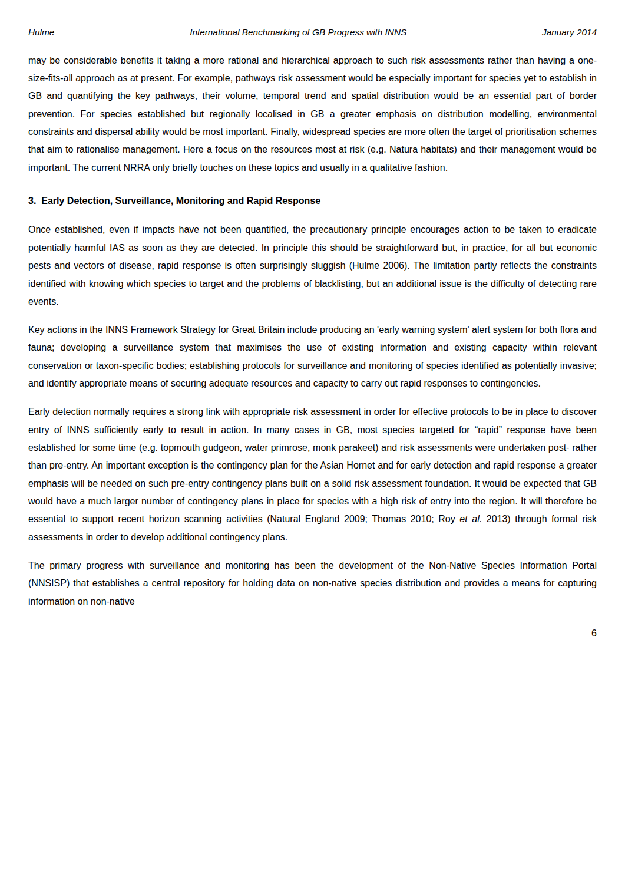Hulme International Benchmarking of GB Progress with INNS January 2014
may be considerable benefits it taking a more rational and hierarchical approach to such risk assessments rather than having a one-size-fits-all approach as at present. For example, pathways risk assessment would be especially important for species yet to establish in GB and quantifying the key pathways, their volume, temporal trend and spatial distribution would be an essential part of border prevention. For species established but regionally localised in GB a greater emphasis on distribution modelling, environmental constraints and dispersal ability would be most important. Finally, widespread species are more often the target of prioritisation schemes that aim to rationalise management. Here a focus on the resources most at risk (e.g. Natura habitats) and their management would be important. The current NRRA only briefly touches on these topics and usually in a qualitative fashion.
3. Early Detection, Surveillance, Monitoring and Rapid Response
Once established, even if impacts have not been quantified, the precautionary principle encourages action to be taken to eradicate potentially harmful IAS as soon as they are detected. In principle this should be straightforward but, in practice, for all but economic pests and vectors of disease, rapid response is often surprisingly sluggish (Hulme 2006). The limitation partly reflects the constraints identified with knowing which species to target and the problems of blacklisting, but an additional issue is the difficulty of detecting rare events.
Key actions in the INNS Framework Strategy for Great Britain include producing an 'early warning system' alert system for both flora and fauna; developing a surveillance system that maximises the use of existing information and existing capacity within relevant conservation or taxon-specific bodies; establishing protocols for surveillance and monitoring of species identified as potentially invasive; and identify appropriate means of securing adequate resources and capacity to carry out rapid responses to contingencies.
Early detection normally requires a strong link with appropriate risk assessment in order for effective protocols to be in place to discover entry of INNS sufficiently early to result in action. In many cases in GB, most species targeted for “rapid” response have been established for some time (e.g. topmouth gudgeon, water primrose, monk parakeet) and risk assessments were undertaken post- rather than pre-entry. An important exception is the contingency plan for the Asian Hornet and for early detection and rapid response a greater emphasis will be needed on such pre-entry contingency plans built on a solid risk assessment foundation. It would be expected that GB would have a much larger number of contingency plans in place for species with a high risk of entry into the region. It will therefore be essential to support recent horizon scanning activities (Natural England 2009; Thomas 2010; Roy et al. 2013) through formal risk assessments in order to develop additional contingency plans.
The primary progress with surveillance and monitoring has been the development of the Non-Native Species Information Portal (NNSISP) that establishes a central repository for holding data on non-native species distribution and provides a means for capturing information on non-native
6